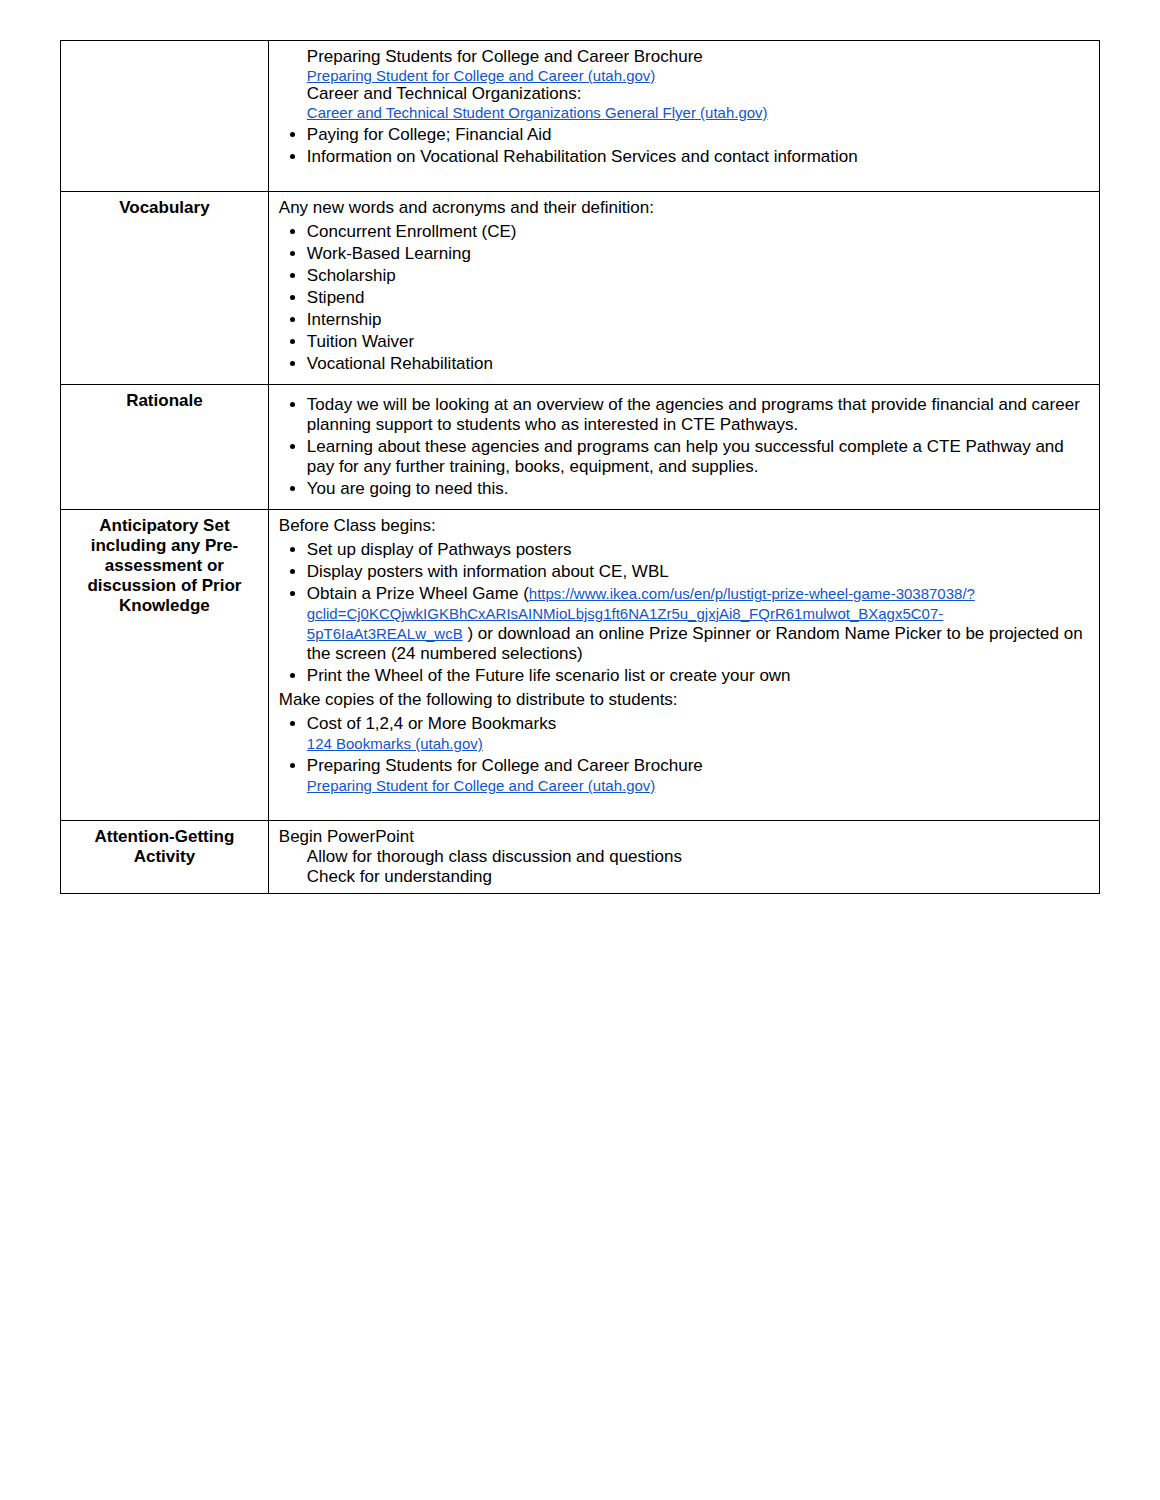| | Preparing Students for College and Career Brochure Preparing Student for College and Career (utah.gov) Career and Technical Organizations: Career and Technical Student Organizations General Flyer (utah.gov) Paying for College; Financial Aid Information on Vocational Rehabilitation Services and contact information |
| Vocabulary | Any new words and acronyms and their definition: Concurrent Enrollment (CE) Work-Based Learning Scholarship Stipend Internship Tuition Waiver Vocational Rehabilitation |
| Rationale | Today we will be looking at an overview of the agencies and programs that provide financial and career planning support to students who as interested in CTE Pathways. Learning about these agencies and programs can help you successful complete a CTE Pathway and pay for any further training, books, equipment, and supplies. You are going to need this. |
| Anticipatory Set including any Pre-assessment or discussion of Prior Knowledge | Before Class begins: Set up display of Pathways posters Display posters with information about CE, WBL Obtain a Prize Wheel Game ( https://www.ikea.com/us/en/p/lustigt-prize-wheel-game-30387038/?gclid=Cj0KCQjwkIGKBhCxARIsAINMioLbjsg1ft6NA1Zr5u_gjxjAi8_FQrR61mulwot_BXagx5C07-5pT6IaAt3REALw_wcB ) or download an online Prize Spinner or Random Name Picker to be projected on the screen (24 numbered selections) Print the Wheel of the Future life scenario list or create your own Make copies of the following to distribute to students: Cost of 1,2,4 or More Bookmarks 124 Bookmarks (utah.gov) Preparing Students for College and Career Brochure Preparing Student for College and Career (utah.gov) |
| Attention-Getting Activity | Begin PowerPoint Allow for thorough class discussion and questions Check for understanding |